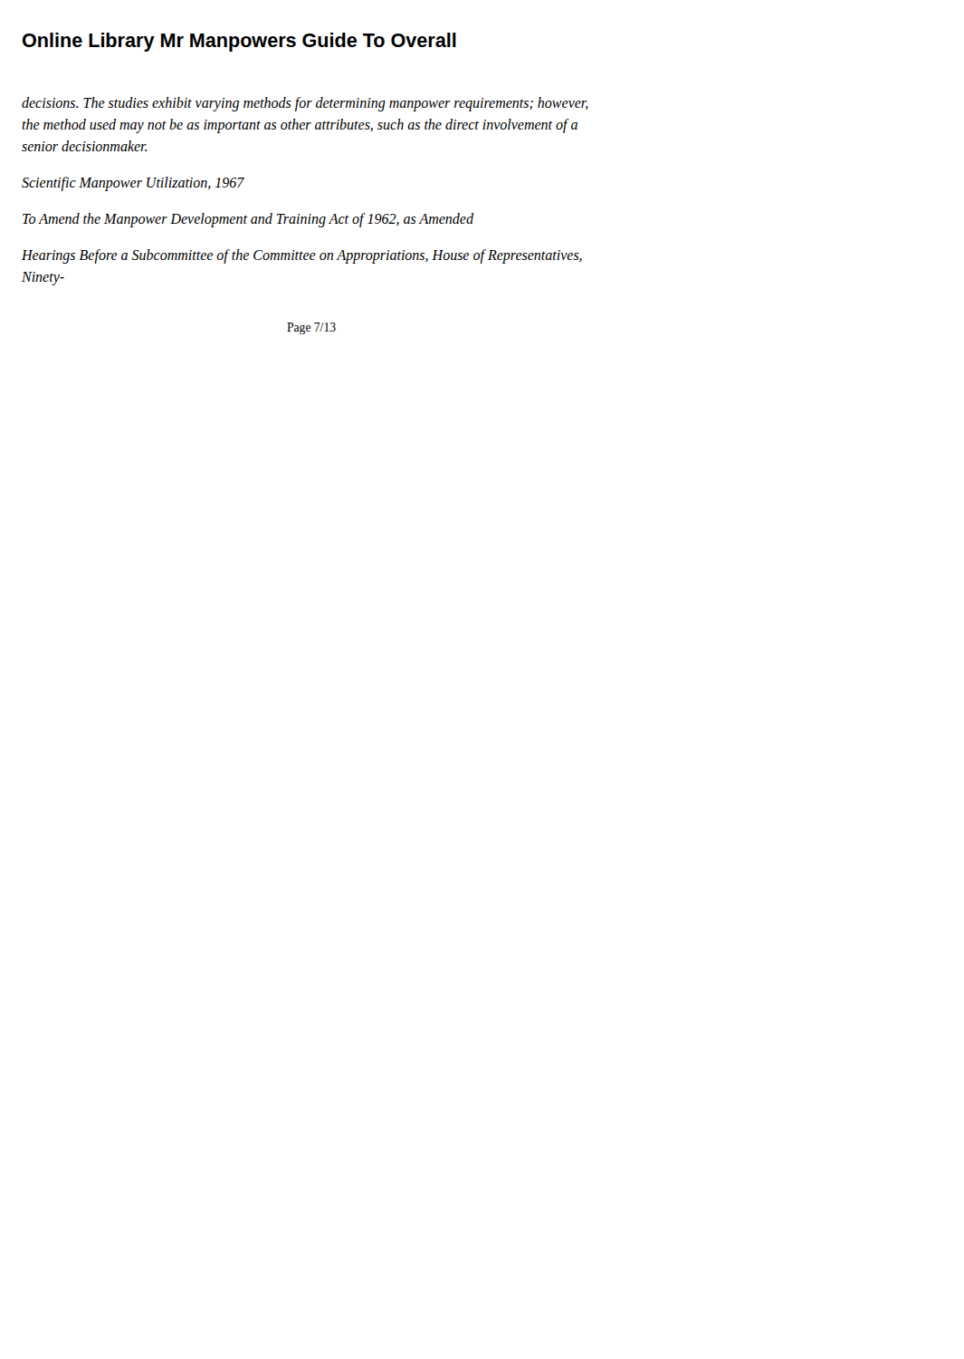Online Library Mr Manpowers Guide To Overall
decisions. The studies exhibit varying methods for determining manpower requirements; however, the method used may not be as important as other attributes, such as the direct involvement of a senior decisionmaker.
Scientific Manpower Utilization, 1967
To Amend the Manpower Development and Training Act of 1962, as Amended
Hearings Before a Subcommittee of the Committee on Appropriations, House of Representatives, Ninety-
Page 7/13